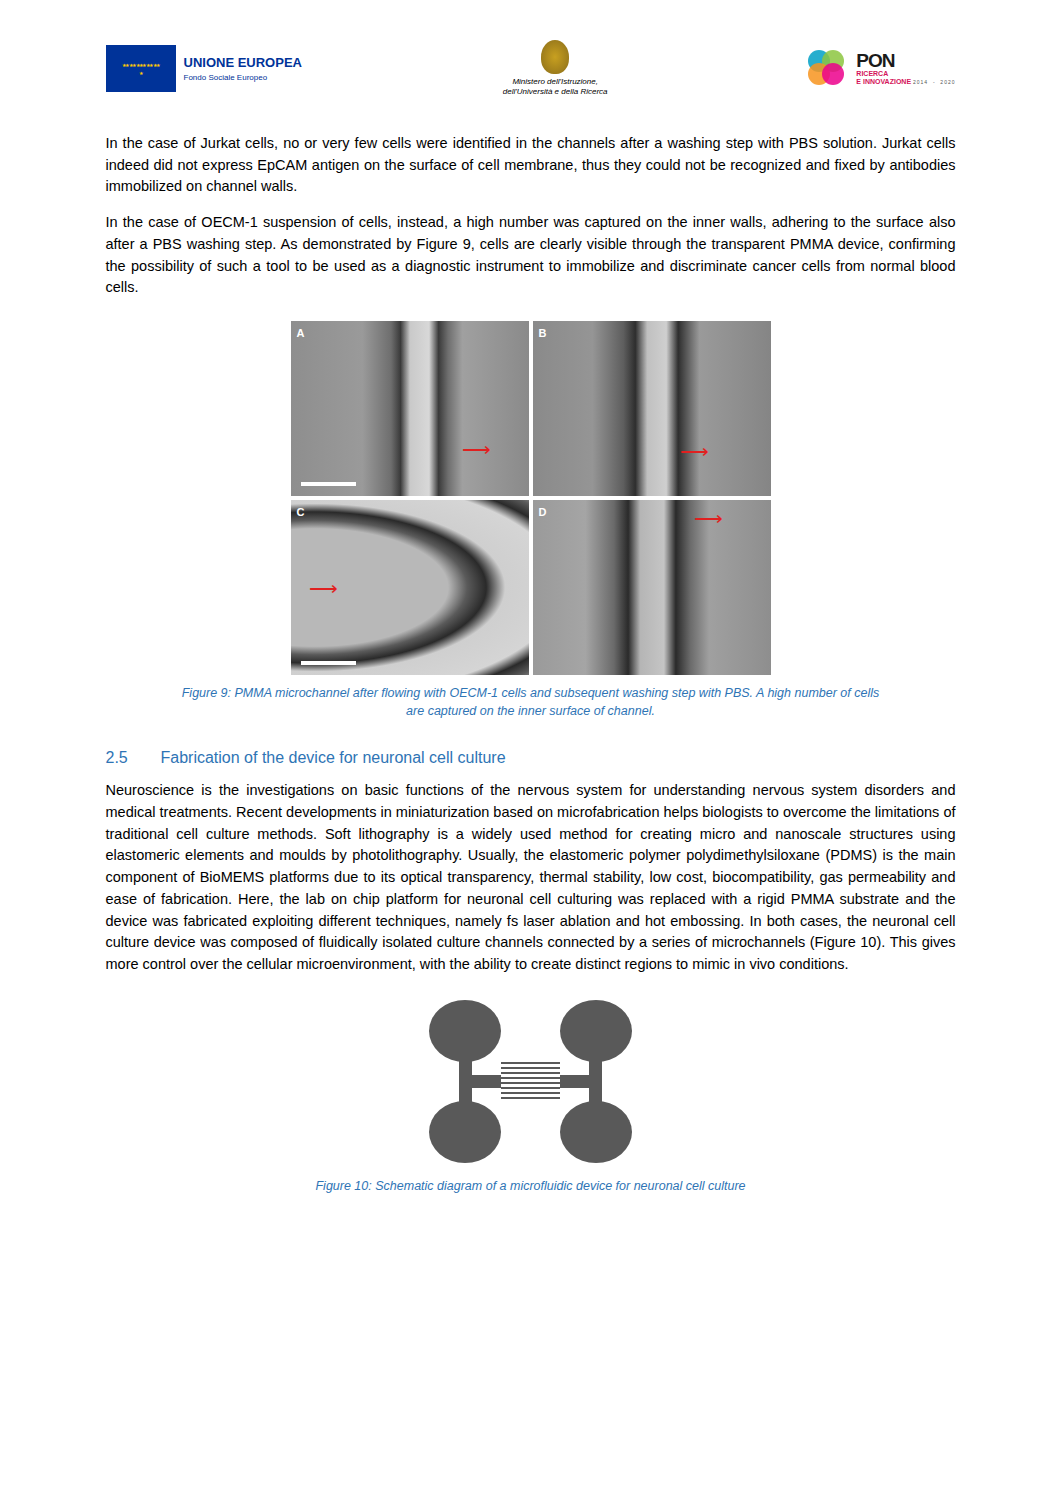UNIONE EUROPEA Fondo Sociale Europeo
Ministero dell'Istruzione,
dell'Università e della Ricerca
PON RICERCA
E INNOVAZIONE 2014 - 2020
In the case of Jurkat cells, no or very few cells were identified in the channels after a washing step with PBS solution. Jurkat cells indeed did not express EpCAM antigen on the surface of cell membrane, thus they could not be recognized and fixed by antibodies immobilized on channel walls.
In the case of OECM-1 suspension of cells, instead, a high number was captured on the inner walls, adhering to the surface also after a PBS washing step. As demonstrated by Figure 9, cells are clearly visible through the transparent PMMA device, confirming the possibility of such a tool to be used as a diagnostic instrument to immobilize and discriminate cancer cells from normal blood cells.
A ⟶
B ⟶
C ⟶
D ⟶
Figure 9: PMMA microchannel after flowing with OECM-1 cells and subsequent washing step with PBS. A high number of cells are captured on the inner surface of channel.
2.5 Fabrication of the device for neuronal cell culture
Neuroscience is the investigations on basic functions of the nervous system for understanding nervous system disorders and medical treatments. Recent developments in miniaturization based on microfabrication helps biologists to overcome the limitations of traditional cell culture methods. Soft lithography is a widely used method for creating micro and nanoscale structures using elastomeric elements and moulds by photolithography. Usually, the elastomeric polymer polydimethylsiloxane (PDMS) is the main component of BioMEMS platforms due to its optical transparency, thermal stability, low cost, biocompatibility, gas permeability and ease of fabrication. Here, the lab on chip platform for neuronal cell culturing was replaced with a rigid PMMA substrate and the device was fabricated exploiting different techniques, namely fs laser ablation and hot embossing. In both cases, the neuronal cell culture device was composed of fluidically isolated culture channels connected by a series of microchannels (Figure 10). This gives more control over the cellular microenvironment, with the ability to create distinct regions to mimic in vivo conditions.
Figure 10: Schematic diagram of a microfluidic device for neuronal cell culture